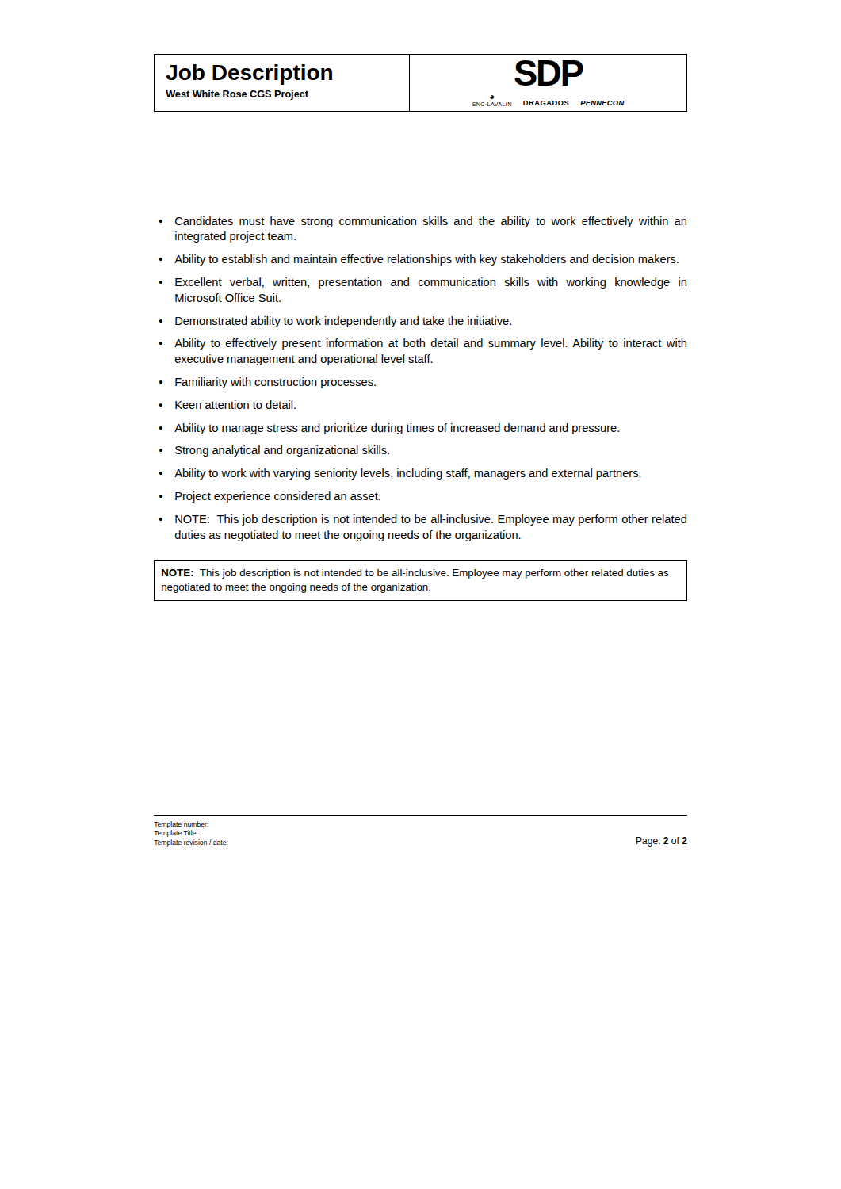Job Description
West White Rose CGS Project
SDP
◕ SNC·LAVALIN
DRAGADOS
PENNECON
Candidates must have strong communication skills and the ability to work effectively within an integrated project team.
Ability to establish and maintain effective relationships with key stakeholders and decision makers.
Excellent verbal, written, presentation and communication skills with working knowledge in Microsoft Office Suit.
Demonstrated ability to work independently and take the initiative.
Ability to effectively present information at both detail and summary level. Ability to interact with executive management and operational level staff.
Familiarity with construction processes.
Keen attention to detail.
Ability to manage stress and prioritize during times of increased demand and pressure.
Strong analytical and organizational skills.
Ability to work with varying seniority levels, including staff, managers and external partners.
Project experience considered an asset.
NOTE: This job description is not intended to be all-inclusive. Employee may perform other related duties as negotiated to meet the ongoing needs of the organization.
NOTE: This job description is not intended to be all-inclusive. Employee may perform other related duties as negotiated to meet the ongoing needs of the organization.
Template number:
Template Title:
Template revision / date:
Page: 2 of 2